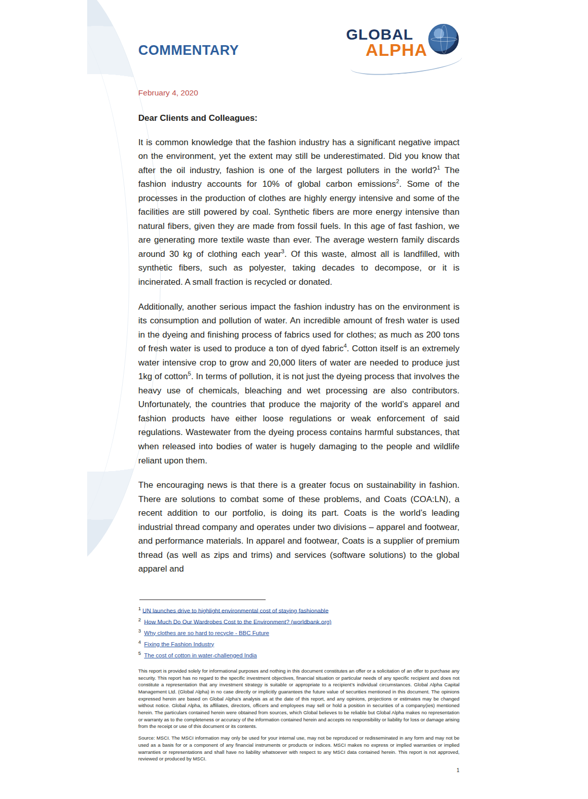COMMENTARY
GLOBAL ALPHA
February 4, 2020
Dear Clients and Colleagues:
It is common knowledge that the fashion industry has a significant negative impact on the environment, yet the extent may still be underestimated. Did you know that after the oil industry, fashion is one of the largest polluters in the world?1 The fashion industry accounts for 10% of global carbon emissions2. Some of the processes in the production of clothes are highly energy intensive and some of the facilities are still powered by coal. Synthetic fibers are more energy intensive than natural fibers, given they are made from fossil fuels. In this age of fast fashion, we are generating more textile waste than ever. The average western family discards around 30 kg of clothing each year3. Of this waste, almost all is landfilled, with synthetic fibers, such as polyester, taking decades to decompose, or it is incinerated. A small fraction is recycled or donated.
Additionally, another serious impact the fashion industry has on the environment is its consumption and pollution of water. An incredible amount of fresh water is used in the dyeing and finishing process of fabrics used for clothes; as much as 200 tons of fresh water is used to produce a ton of dyed fabric4. Cotton itself is an extremely water intensive crop to grow and 20,000 liters of water are needed to produce just 1kg of cotton5. In terms of pollution, it is not just the dyeing process that involves the heavy use of chemicals, bleaching and wet processing are also contributors. Unfortunately, the countries that produce the majority of the world’s apparel and fashion products have either loose regulations or weak enforcement of said regulations. Wastewater from the dyeing process contains harmful substances, that when released into bodies of water is hugely damaging to the people and wildlife reliant upon them.
The encouraging news is that there is a greater focus on sustainability in fashion. There are solutions to combat some of these problems, and Coats (COA:LN), a recent addition to our portfolio, is doing its part. Coats is the world’s leading industrial thread company and operates under two divisions – apparel and footwear, and performance materials. In apparel and footwear, Coats is a supplier of premium thread (as well as zips and trims) and services (software solutions) to the global apparel and
1 UN launches drive to highlight environmental cost of staying fashionable
2 How Much Do Our Wardrobes Cost to the Environment? (worldbank.org)
3 Why clothes are so hard to recycle - BBC Future
4 Fixing the Fashion Industry
5 The cost of cotton in water-challenged India
This report is provided solely for informational purposes and nothing in this document constitutes an offer or a solicitation of an offer to purchase any security. This report has no regard to the specific investment objectives, financial situation or particular needs of any specific recipient and does not constitute a representation that any investment strategy is suitable or appropriate to a recipient’s individual circumstances. Global Alpha Capital Management Ltd. (Global Alpha) in no case directly or implicitly guarantees the future value of securities mentioned in this document. The opinions expressed herein are based on Global Alpha’s analysis as at the date of this report, and any opinions, projections or estimates may be changed without notice. Global Alpha, its affiliates, directors, officers and employees may sell or hold a position in securities of a company(ies) mentioned herein. The particulars contained herein were obtained from sources, which Global believes to be reliable but Global Alpha makes no representation or warranty as to the completeness or accuracy of the information contained herein and accepts no responsibility or liability for loss or damage arising from the receipt or use of this document or its contents.
Source: MSCI. The MSCI information may only be used for your internal use, may not be reproduced or redisseminated in any form and may not be used as a basis for or a component of any financial instruments or products or indices. MSCI makes no express or implied warranties or implied warranties or representations and shall have no liability whatsoever with respect to any MSCI data contained herein. This report is not approved, reviewed or produced by MSCI.
1